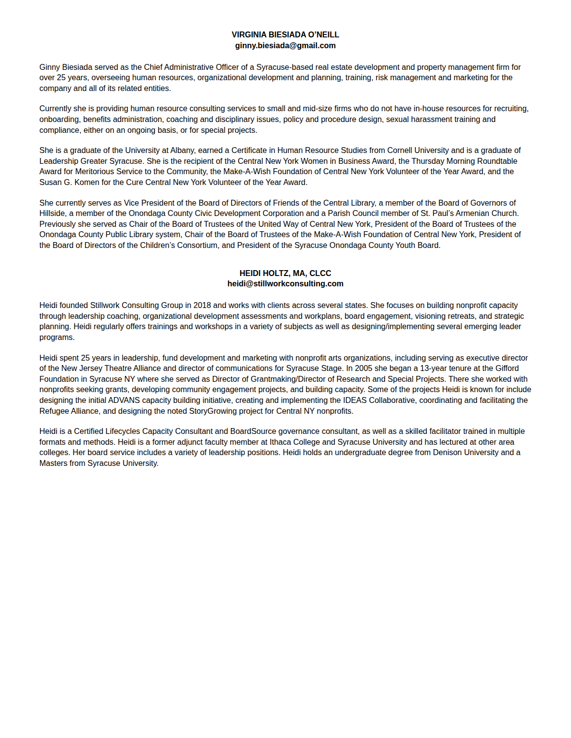VIRGINIA BIESIADA O’NEILL ginny.biesiada@gmail.com
Ginny Biesiada served as the Chief Administrative Officer of a Syracuse-based real estate development and property management firm for over 25 years, overseeing human resources, organizational development and planning, training, risk management and marketing for the company and all of its related entities.
Currently she is providing human resource consulting services to small and mid-size firms who do not have in-house resources for recruiting, onboarding, benefits administration, coaching and disciplinary issues, policy and procedure design, sexual harassment training and compliance, either on an ongoing basis, or for special projects.
She is a graduate of the University at Albany, earned a Certificate in Human Resource Studies from Cornell University and is a graduate of Leadership Greater Syracuse. She is the recipient of the Central New York Women in Business Award, the Thursday Morning Roundtable Award for Meritorious Service to the Community, the Make-A-Wish Foundation of Central New York Volunteer of the Year Award, and the Susan G. Komen for the Cure Central New York Volunteer of the Year Award.
She currently serves as Vice President of the Board of Directors of Friends of the Central Library, a member of the Board of Governors of Hillside, a member of the Onondaga County Civic Development Corporation and a Parish Council member of St. Paul’s Armenian Church. Previously she served as Chair of the Board of Trustees of the United Way of Central New York, President of the Board of Trustees of the Onondaga County Public Library system, Chair of the Board of Trustees of the Make-A-Wish Foundation of Central New York, President of the Board of Directors of the Children’s Consortium, and President of the Syracuse Onondaga County Youth Board.
HEIDI HOLTZ, MA, CLCC heidi@stillworkconsulting.com
Heidi founded Stillwork Consulting Group in 2018 and works with clients across several states. She focuses on building nonprofit capacity through leadership coaching, organizational development assessments and workplans, board engagement, visioning retreats, and strategic planning. Heidi regularly offers trainings and workshops in a variety of subjects as well as designing/implementing several emerging leader programs.
Heidi spent 25 years in leadership, fund development and marketing with nonprofit arts organizations, including serving as executive director of the New Jersey Theatre Alliance and director of communications for Syracuse Stage. In 2005 she began a 13-year tenure at the Gifford Foundation in Syracuse NY where she served as Director of Grantmaking/Director of Research and Special Projects. There she worked with nonprofits seeking grants, developing community engagement projects, and building capacity. Some of the projects Heidi is known for include designing the initial ADVANS capacity building initiative, creating and implementing the IDEAS Collaborative, coordinating and facilitating the Refugee Alliance, and designing the noted StoryGrowing project for Central NY nonprofits.
Heidi is a Certified Lifecycles Capacity Consultant and BoardSource governance consultant, as well as a skilled facilitator trained in multiple formats and methods. Heidi is a former adjunct faculty member at Ithaca College and Syracuse University and has lectured at other area colleges. Her board service includes a variety of leadership positions. Heidi holds an undergraduate degree from Denison University and a Masters from Syracuse University.